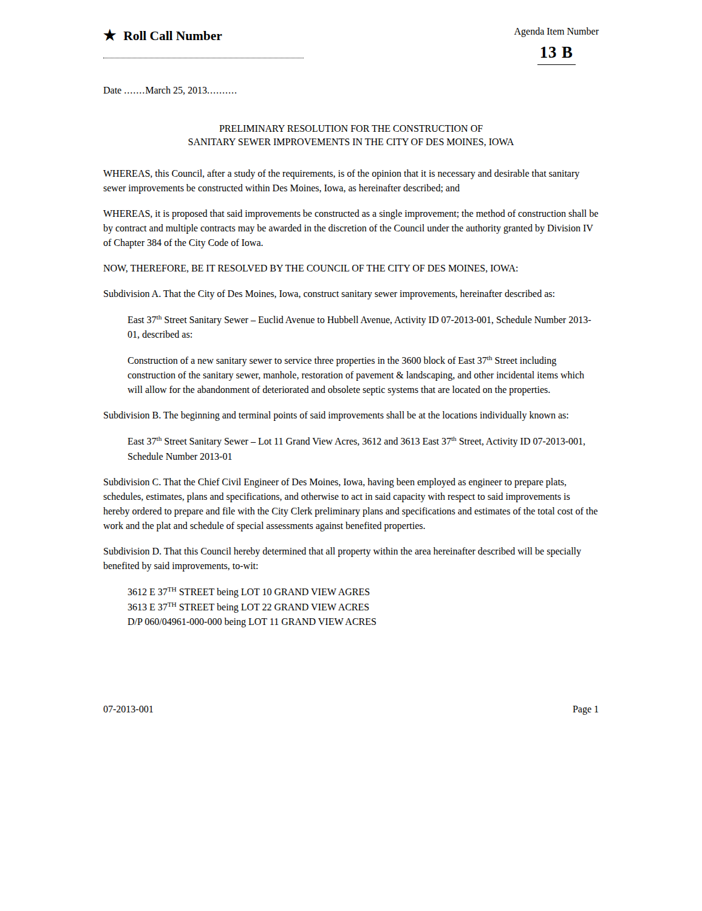★ Roll Call Number
Agenda Item Number
13 B
Date ....... March 25, 2013..........
Preliminary Resolution for the Construction of
Sanitary Sewer Improvements in the City of Des Moines, Iowa
WHEREAS, this Council, after a study of the requirements, is of the opinion that it is necessary and desirable that sanitary sewer improvements be constructed within Des Moines, Iowa, as hereinafter described; and
WHEREAS, it is proposed that said improvements be constructed as a single improvement; the method of construction shall be by contract and multiple contracts may be awarded in the discretion of the Council under the authority granted by Division IV of Chapter 384 of the City Code of Iowa.
NOW, THEREFORE, BE IT RESOLVED BY THE COUNCIL OF THE CITY OF DES MOINES, IOWA:
Subdivision A. That the City of Des Moines, Iowa, construct sanitary sewer improvements, hereinafter described as:
East 37th Street Sanitary Sewer – Euclid Avenue to Hubbell Avenue, Activity ID 07-2013-001, Schedule Number 2013-01, described as:
Construction of a new sanitary sewer to service three properties in the 3600 block of East 37th Street including construction of the sanitary sewer, manhole, restoration of pavement & landscaping, and other incidental items which will allow for the abandonment of deteriorated and obsolete septic systems that are located on the properties.
Subdivision B. The beginning and terminal points of said improvements shall be at the locations individually known as:
East 37th Street Sanitary Sewer – Lot 11 Grand View Acres, 3612 and 3613 East 37th Street, Activity ID 07-2013-001, Schedule Number 2013-01
Subdivision C. That the Chief Civil Engineer of Des Moines, Iowa, having been employed as engineer to prepare plats, schedules, estimates, plans and specifications, and otherwise to act in said capacity with respect to said improvements is hereby ordered to prepare and file with the City Clerk preliminary plans and specifications and estimates of the total cost of the work and the plat and schedule of special assessments against benefited properties.
Subdivision D. That this Council hereby determined that all property within the area hereinafter described will be specially benefited by said improvements, to-wit:
3612 E 37TH STREET being LOT 10 GRAND VIEW AGRES
3613 E 37TH STREET being LOT 22 GRAND VIEW ACRES
D/P 060/04961-000-000 being LOT 11 GRAND VIEW ACRES
07-2013-001
Page 1